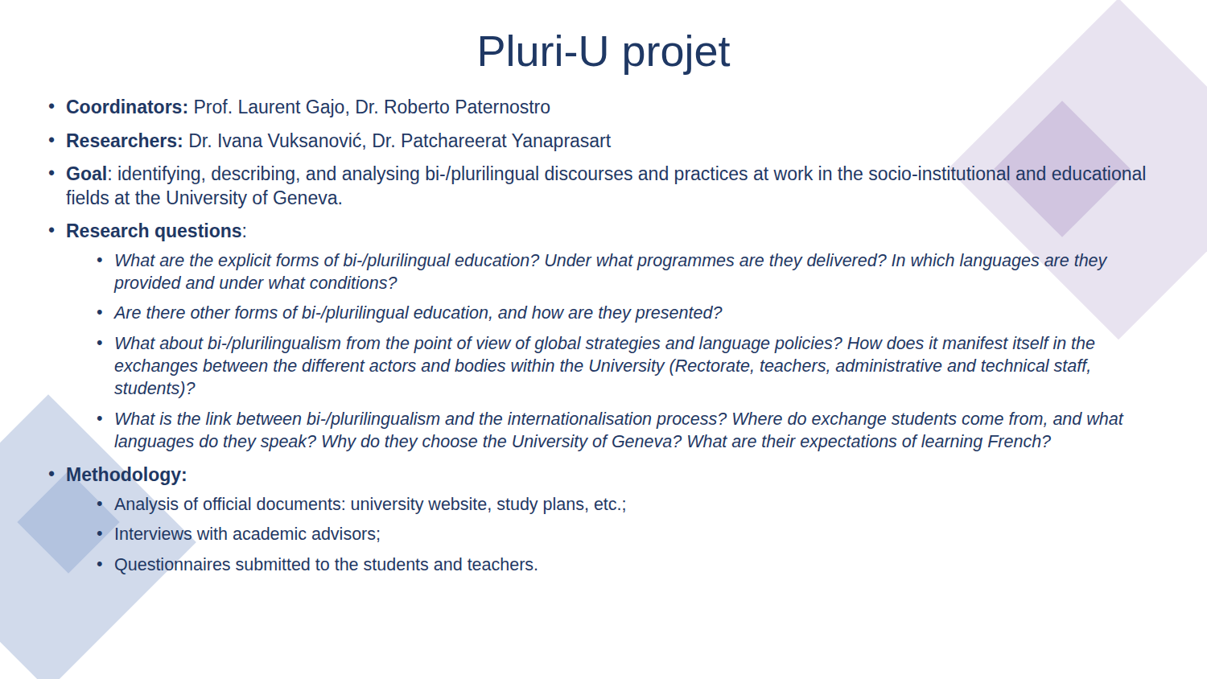Pluri-U projet
Coordinators: Prof. Laurent Gajo, Dr. Roberto Paternostro
Researchers: Dr. Ivana Vuksanović, Dr. Patchareerat Yanaprasart
Goal: identifying, describing, and analysing bi-/plurilingual discourses and practices at work in the socio-institutional and educational fields at the University of Geneva.
Research questions:
What are the explicit forms of bi-/plurilingual education? Under what programmes are they delivered? In which languages are they provided and under what conditions?
Are there other forms of bi-/plurilingual education, and how are they presented?
What about bi-/plurilingualism from the point of view of global strategies and language policies? How does it manifest itself in the exchanges between the different actors and bodies within the University (Rectorate, teachers, administrative and technical staff, students)?
What is the link between bi-/plurilingualism and the internationalisation process? Where do exchange students come from, and what languages do they speak? Why do they choose the University of Geneva? What are their expectations of learning French?
Methodology:
Analysis of official documents: university website, study plans, etc.;
Interviews with academic advisors;
Questionnaires submitted to the students and teachers.